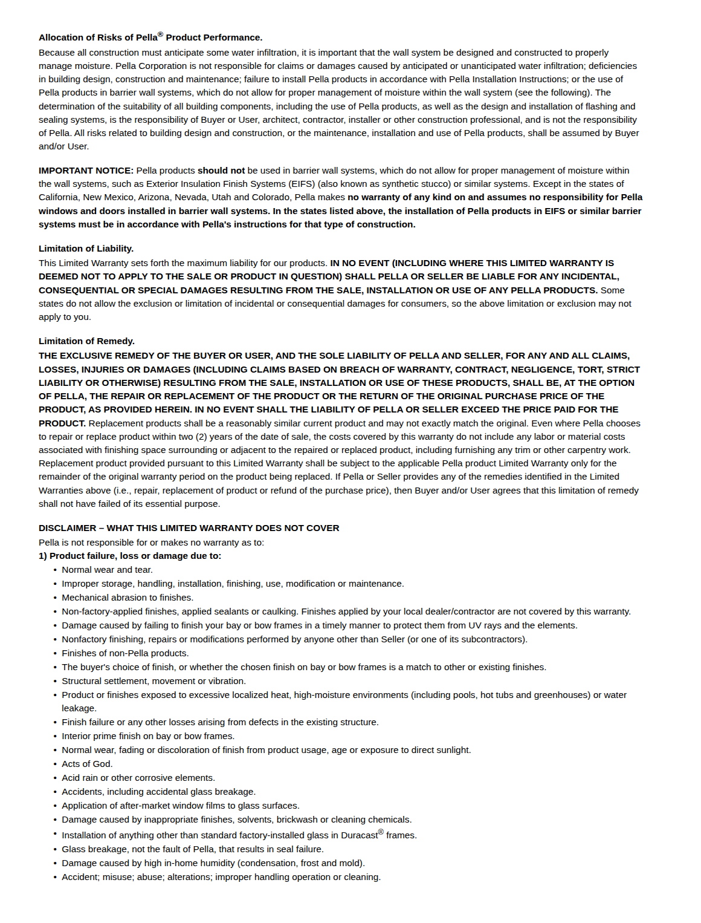Allocation of Risks of Pella® Product Performance.
Because all construction must anticipate some water infiltration, it is important that the wall system be designed and constructed to properly manage moisture. Pella Corporation is not responsible for claims or damages caused by anticipated or unanticipated water infiltration; deficiencies in building design, construction and maintenance; failure to install Pella products in accordance with Pella Installation Instructions; or the use of Pella products in barrier wall systems, which do not allow for proper management of moisture within the wall system (see the following). The determination of the suitability of all building components, including the use of Pella products, as well as the design and installation of flashing and sealing systems, is the responsibility of Buyer or User, architect, contractor, installer or other construction professional, and is not the responsibility of Pella. All risks related to building design and construction, or the maintenance, installation and use of Pella products, shall be assumed by Buyer and/or User.
IMPORTANT NOTICE: Pella products should not be used in barrier wall systems, which do not allow for proper management of moisture within the wall systems, such as Exterior Insulation Finish Systems (EIFS) (also known as synthetic stucco) or similar systems. Except in the states of California, New Mexico, Arizona, Nevada, Utah and Colorado, Pella makes no warranty of any kind on and assumes no responsibility for Pella windows and doors installed in barrier wall systems. In the states listed above, the installation of Pella products in EIFS or similar barrier systems must be in accordance with Pella's instructions for that type of construction.
Limitation of Liability.
This Limited Warranty sets forth the maximum liability for our products. IN NO EVENT (INCLUDING WHERE THIS LIMITED WARRANTY IS DEEMED NOT TO APPLY TO THE SALE OR PRODUCT IN QUESTION) SHALL PELLA OR SELLER BE LIABLE FOR ANY INCIDENTAL, CONSEQUENTIAL OR SPECIAL DAMAGES RESULTING FROM THE SALE, INSTALLATION OR USE OF ANY PELLA PRODUCTS. Some states do not allow the exclusion or limitation of incidental or consequential damages for consumers, so the above limitation or exclusion may not apply to you.
Limitation of Remedy.
THE EXCLUSIVE REMEDY OF THE BUYER OR USER, AND THE SOLE LIABILITY OF PELLA AND SELLER, FOR ANY AND ALL CLAIMS, LOSSES, INJURIES OR DAMAGES (INCLUDING CLAIMS BASED ON BREACH OF WARRANTY, CONTRACT, NEGLIGENCE, TORT, STRICT LIABILITY OR OTHERWISE) RESULTING FROM THE SALE, INSTALLATION OR USE OF THESE PRODUCTS, SHALL BE, AT THE OPTION OF PELLA, THE REPAIR OR REPLACEMENT OF THE PRODUCT OR THE RETURN OF THE ORIGINAL PURCHASE PRICE OF THE PRODUCT, AS PROVIDED HEREIN. IN NO EVENT SHALL THE LIABILITY OF PELLA OR SELLER EXCEED THE PRICE PAID FOR THE PRODUCT. Replacement products shall be a reasonably similar current product and may not exactly match the original. Even where Pella chooses to repair or replace product within two (2) years of the date of sale, the costs covered by this warranty do not include any labor or material costs associated with finishing space surrounding or adjacent to the repaired or replaced product, including furnishing any trim or other carpentry work. Replacement product provided pursuant to this Limited Warranty shall be subject to the applicable Pella product Limited Warranty only for the remainder of the original warranty period on the product being replaced. If Pella or Seller provides any of the remedies identified in the Limited Warranties above (i.e., repair, replacement of product or refund of the purchase price), then Buyer and/or User agrees that this limitation of remedy shall not have failed of its essential purpose.
DISCLAIMER – WHAT THIS LIMITED WARRANTY DOES NOT COVER
Pella is not responsible for or makes no warranty as to:
1) Product failure, loss or damage due to:
Normal wear and tear.
Improper storage, handling, installation, finishing, use, modification or maintenance.
Mechanical abrasion to finishes.
Non-factory-applied finishes, applied sealants or caulking. Finishes applied by your local dealer/contractor are not covered by this warranty.
Damage caused by failing to finish your bay or bow frames in a timely manner to protect them from UV rays and the elements.
Nonfactory finishing, repairs or modifications performed by anyone other than Seller (or one of its subcontractors).
Finishes of non-Pella products.
The buyer's choice of finish, or whether the chosen finish on bay or bow frames is a match to other or existing finishes.
Structural settlement, movement or vibration.
Product or finishes exposed to excessive localized heat, high-moisture environments (including pools, hot tubs and greenhouses) or water leakage.
Finish failure or any other losses arising from defects in the existing structure.
Interior prime finish on bay or bow frames.
Normal wear, fading or discoloration of finish from product usage, age or exposure to direct sunlight.
Acts of God.
Acid rain or other corrosive elements.
Accidents, including accidental glass breakage.
Application of after-market window films to glass surfaces.
Damage caused by inappropriate finishes, solvents, brickwash or cleaning chemicals.
Installation of anything other than standard factory-installed glass in Duracast® frames.
Glass breakage, not the fault of Pella, that results in seal failure.
Damage caused by high in-home humidity (condensation, frost and mold).
Accident; misuse; abuse; alterations; improper handling operation or cleaning.